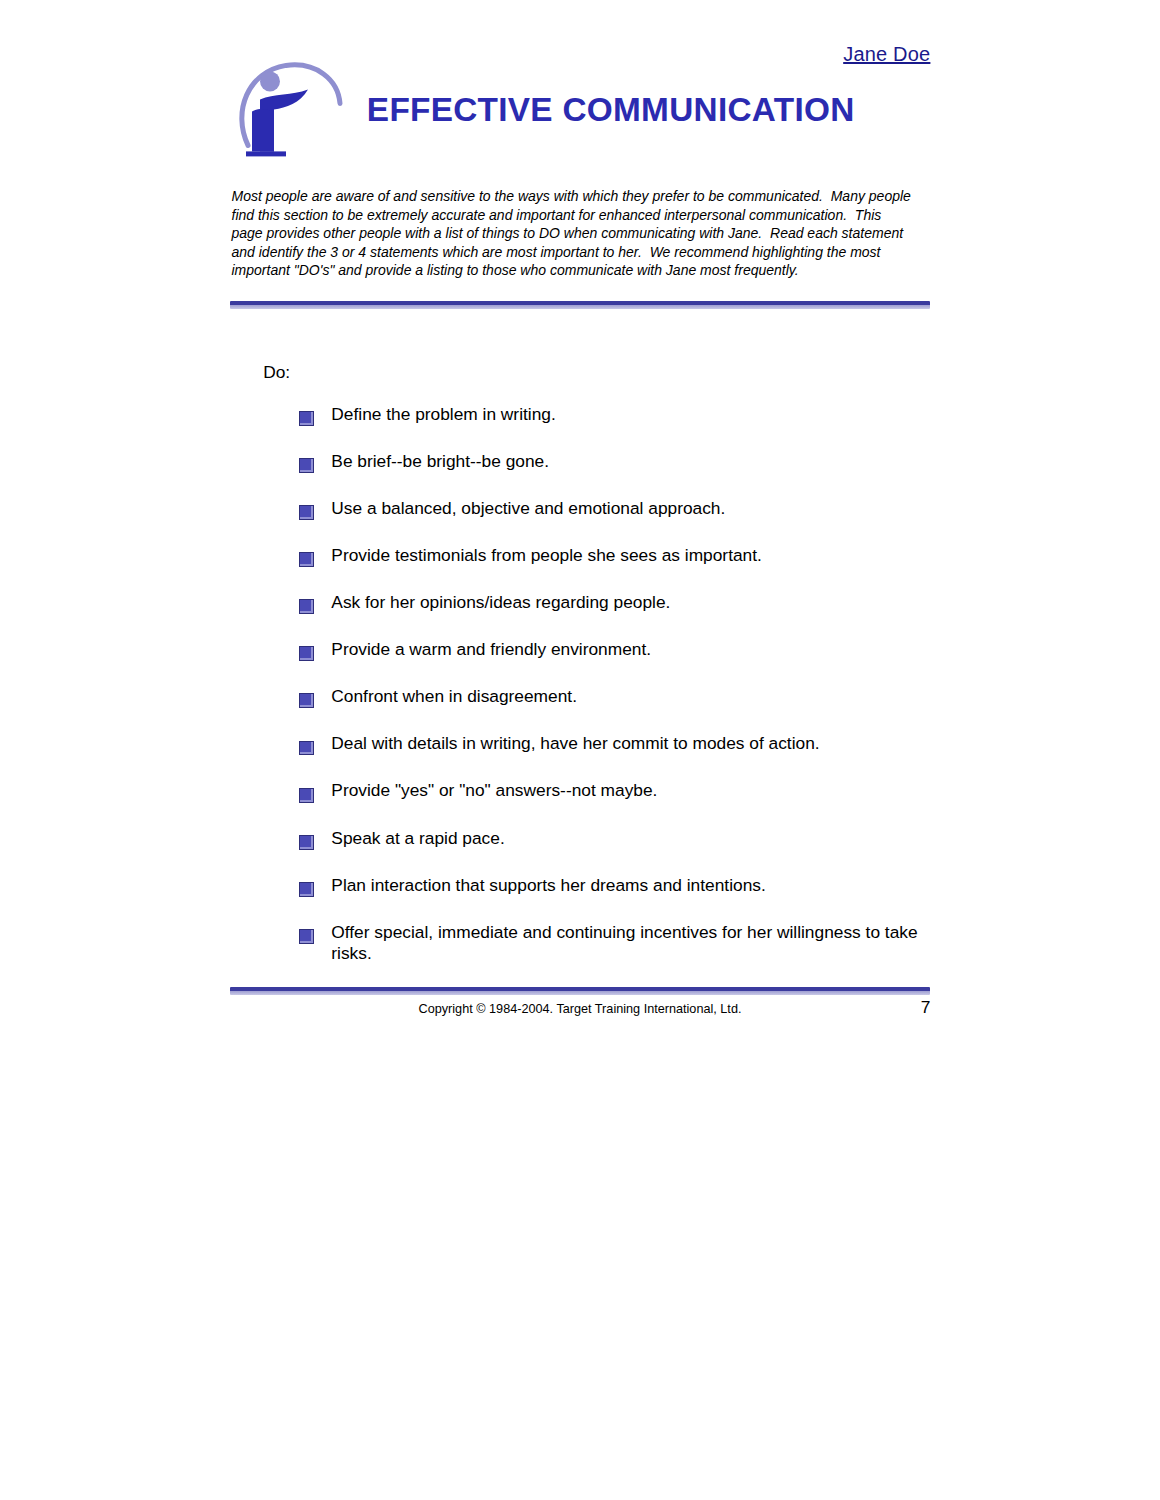Jane Doe
EFFECTIVE COMMUNICATION
Most people are aware of and sensitive to the ways with which they prefer to be communicated. Many people find this section to be extremely accurate and important for enhanced interpersonal communication. This page provides other people with a list of things to DO when communicating with Jane. Read each statement and identify the 3 or 4 statements which are most important to her. We recommend highlighting the most important "DO's" and provide a listing to those who communicate with Jane most frequently.
Do:
Define the problem in writing.
Be brief--be bright--be gone.
Use a balanced, objective and emotional approach.
Provide testimonials from people she sees as important.
Ask for her opinions/ideas regarding people.
Provide a warm and friendly environment.
Confront when in disagreement.
Deal with details in writing, have her commit to modes of action.
Provide "yes" or "no" answers--not maybe.
Speak at a rapid pace.
Plan interaction that supports her dreams and intentions.
Offer special, immediate and continuing incentives for her willingness to take risks.
Copyright © 1984-2004. Target Training International, Ltd.
7